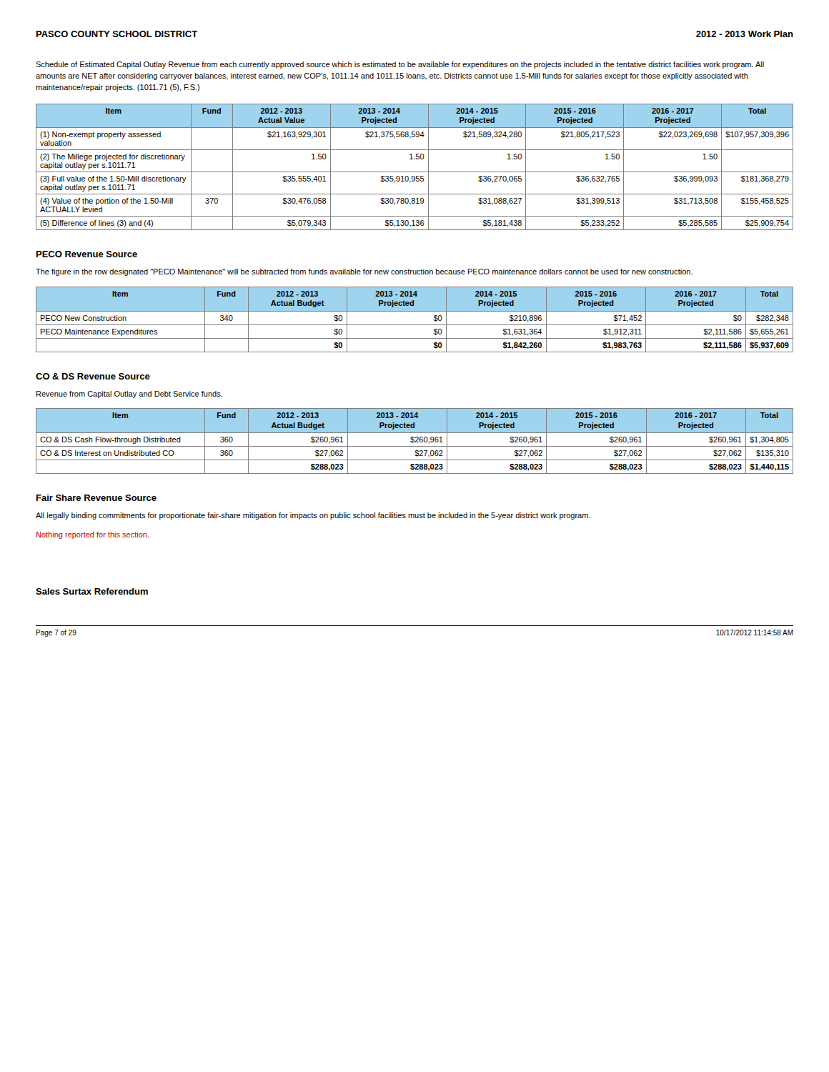PASCO COUNTY SCHOOL DISTRICT
2012 - 2013 Work Plan
Schedule of Estimated Capital Outlay Revenue from each currently approved source which is estimated to be available for expenditures on the projects included in the tentative district facilities work program. All amounts are NET after considering carryover balances, interest earned, new COP's, 1011.14 and 1011.15 loans, etc. Districts cannot use 1.5-Mill funds for salaries except for those explicitly associated with maintenance/repair projects. (1011.71 (5), F.S.)
| Item | Fund | 2012 - 2013 Actual Value | 2013 - 2014 Projected | 2014 - 2015 Projected | 2015 - 2016 Projected | 2016 - 2017 Projected | Total |
| --- | --- | --- | --- | --- | --- | --- | --- |
| (1) Non-exempt property assessed valuation | | $21,163,929,301 | $21,375,568,594 | $21,589,324,280 | $21,805,217,523 | $22,023,269,698 | $107,957,309,396 |
| (2) The Millege projected for discretionary capital outlay per s.1011.71 | | 1.50 | 1.50 | 1.50 | 1.50 | 1.50 | |
| (3) Full value of the 1.50-Mill discretionary capital outlay per s.1011.71 | | $35,555,401 | $35,910,955 | $36,270,065 | $36,632,765 | $36,999,093 | $181,368,279 |
| (4) Value of the portion of the 1.50-Mill ACTUALLY levied | 370 | $30,476,058 | $30,780,819 | $31,088,627 | $31,399,513 | $31,713,508 | $155,458,525 |
| (5) Difference of lines (3) and (4) | | $5,079,343 | $5,130,136 | $5,181,438 | $5,233,252 | $5,285,585 | $25,909,754 |
PECO Revenue Source
The figure in the row designated "PECO Maintenance" will be subtracted from funds available for new construction because PECO maintenance dollars cannot be used for new construction.
| Item | Fund | 2012 - 2013 Actual Budget | 2013 - 2014 Projected | 2014 - 2015 Projected | 2015 - 2016 Projected | 2016 - 2017 Projected | Total |
| --- | --- | --- | --- | --- | --- | --- | --- |
| PECO New Construction | 340 | $0 | $0 | $210,896 | $71,452 | $0 | $282,348 |
| PECO Maintenance Expenditures | | $0 | $0 | $1,631,364 | $1,912,311 | $2,111,586 | $5,655,261 |
| | | $0 | $0 | $1,842,260 | $1,983,763 | $2,111,586 | $5,937,609 |
CO & DS Revenue Source
Revenue from Capital Outlay and Debt Service funds.
| Item | Fund | 2012 - 2013 Actual Budget | 2013 - 2014 Projected | 2014 - 2015 Projected | 2015 - 2016 Projected | 2016 - 2017 Projected | Total |
| --- | --- | --- | --- | --- | --- | --- | --- |
| CO & DS Cash Flow-through Distributed | 360 | $260,961 | $260,961 | $260,961 | $260,961 | $260,961 | $1,304,805 |
| CO & DS Interest on Undistributed CO | 360 | $27,062 | $27,062 | $27,062 | $27,062 | $27,062 | $135,310 |
| | | $288,023 | $288,023 | $288,023 | $288,023 | $288,023 | $1,440,115 |
Fair Share Revenue Source
All legally binding commitments for proportionate fair-share mitigation for impacts on public school facilities must be included in the 5-year district work program.
Nothing reported for this section.
Sales Surtax Referendum
Page 7 of 29
10/17/2012 11:14:58 AM